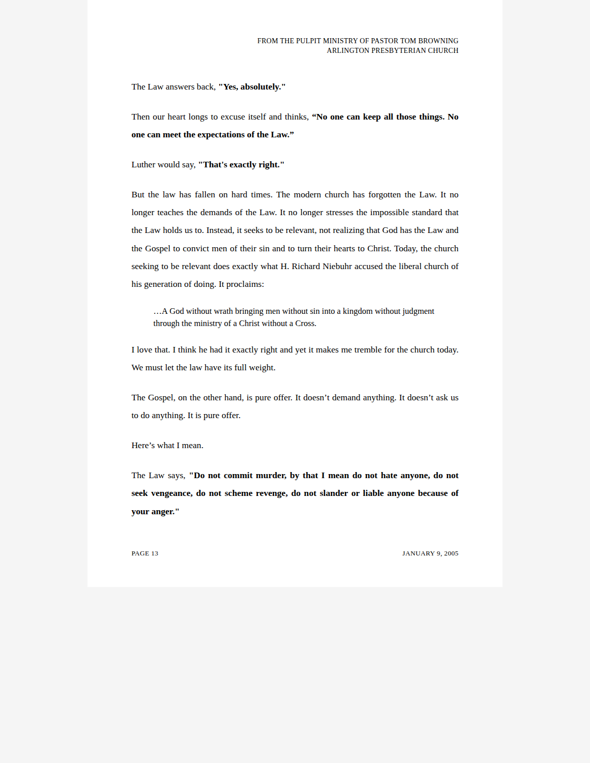From the Pulpit Ministry of Pastor Tom Browning Arlington Presbyterian Church
The Law answers back, "Yes, absolutely."
Then our heart longs to excuse itself and thinks, “No one can keep all those things. No one can meet the expectations of the Law.”
Luther would say, "That's exactly right."
But the law has fallen on hard times. The modern church has forgotten the Law. It no longer teaches the demands of the Law. It no longer stresses the impossible standard that the Law holds us to. Instead, it seeks to be relevant, not realizing that God has the Law and the Gospel to convict men of their sin and to turn their hearts to Christ. Today, the church seeking to be relevant does exactly what H. Richard Niebuhr accused the liberal church of his generation of doing. It proclaims:
…A God without wrath bringing men without sin into a kingdom without judgment through the ministry of a Christ without a Cross.
I love that. I think he had it exactly right and yet it makes me tremble for the church today. We must let the law have its full weight.
The Gospel, on the other hand, is pure offer. It doesn’t demand anything. It doesn’t ask us to do anything. It is pure offer.
Here’s what I mean.
The Law says, "Do not commit murder, by that I mean do not hate anyone, do not seek vengeance, do not scheme revenge, do not slander or liable anyone because of your anger."
Page 13 January 9, 2005